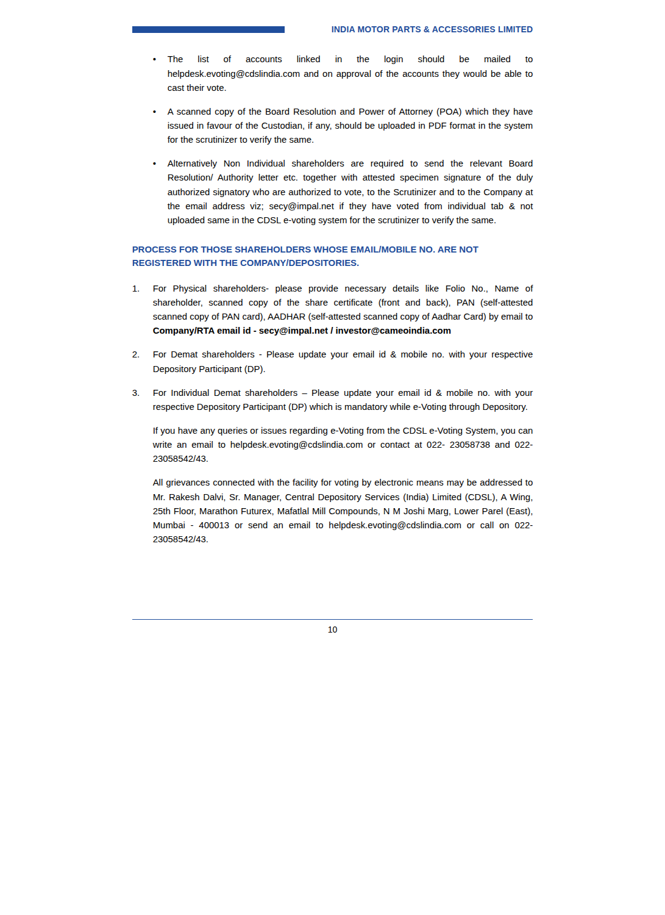INDIA MOTOR PARTS & ACCESSORIES LIMITED
The list of accounts linked in the login should be mailed to helpdesk.evoting@cdslindia.com and on approval of the accounts they would be able to cast their vote.
A scanned copy of the Board Resolution and Power of Attorney (POA) which they have issued in favour of the Custodian, if any, should be uploaded in PDF format in the system for the scrutinizer to verify the same.
Alternatively Non Individual shareholders are required to send the relevant Board Resolution/ Authority letter etc. together with attested specimen signature of the duly authorized signatory who are authorized to vote, to the Scrutinizer and to the Company at the email address viz; secy@impal.net if they have voted from individual tab & not uploaded same in the CDSL e-voting system for the scrutinizer to verify the same.
Process for those shareholders whose email/mobile no. are not registered with the company/depositories.
For Physical shareholders- please provide necessary details like Folio No., Name of shareholder, scanned copy of the share certificate (front and back), PAN (self-attested scanned copy of PAN card), AADHAR (self-attested scanned copy of Aadhar Card) by email to Company/RTA email id - secy@impal.net / investor@cameoindia.com
For Demat shareholders - Please update your email id & mobile no. with your respective Depository Participant (DP).
For Individual Demat shareholders – Please update your email id & mobile no. with your respective Depository Participant (DP) which is mandatory while e-Voting through Depository.
If you have any queries or issues regarding e-Voting from the CDSL e-Voting System, you can write an email to helpdesk.evoting@cdslindia.com or contact at 022- 23058738 and 022-23058542/43.
All grievances connected with the facility for voting by electronic means may be addressed to Mr. Rakesh Dalvi, Sr. Manager, Central Depository Services (India) Limited (CDSL), A Wing, 25th Floor, Marathon Futurex, Mafatlal Mill Compounds, N M Joshi Marg, Lower Parel (East), Mumbai - 400013 or send an email to helpdesk.evoting@cdslindia.com or call on 022-23058542/43.
10